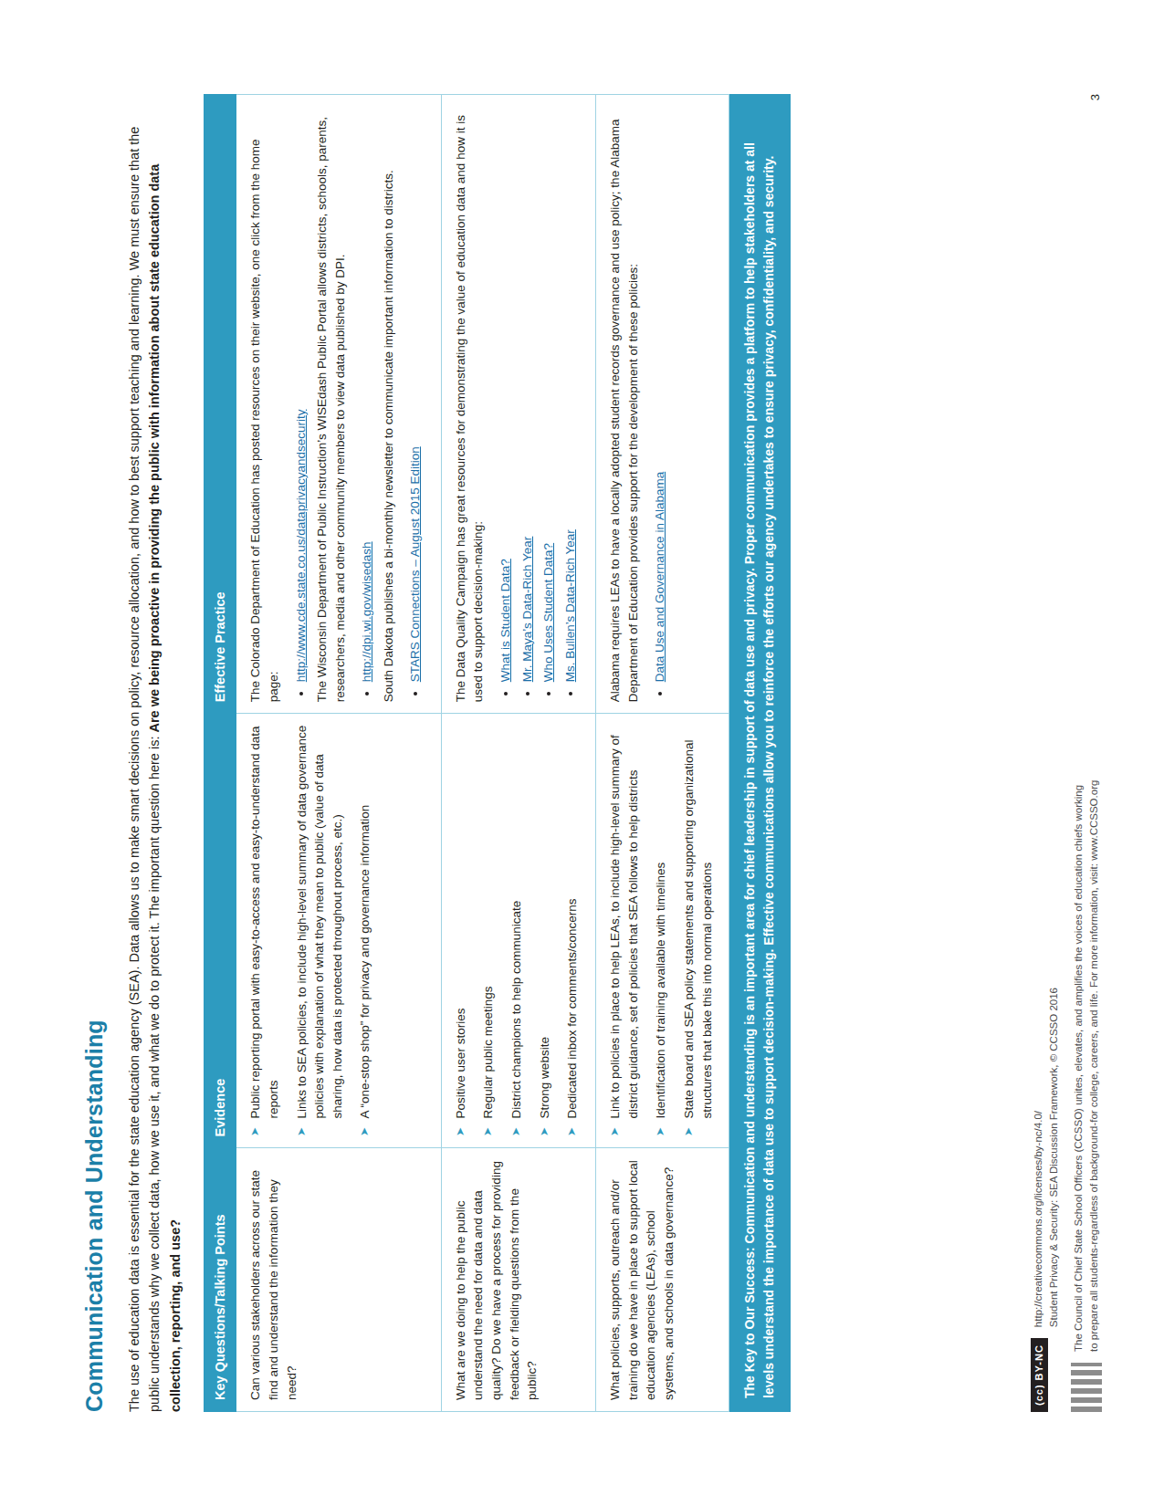Communication and Understanding
The use of education data is essential for the state education agency (SEA). Data allows us to make smart decisions on policy, resource allocation, and how to best support teaching and learning. We must ensure that the public understands why we collect data, how we use it, and what we do to protect it. The important question here is: Are we being proactive in providing the public with information about state education data collection, reporting, and use?
| Key Questions/Talking Points | Evidence | Effective Practice |
| --- | --- | --- |
| Can various stakeholders across our state find and understand the information they need? | Public reporting portal with easy-to-access and easy-to-understand data reports Links to SEA policies, to include high-level summary of data governance policies with explanation of what they mean to public (value of data sharing, how data is protected throughout process, etc.) A “one-stop shop” for privacy and governance information | The Colorado Department of Education has posted resources on their website, one click from the home page: http://www.cde.state.co.us/dataprivacyandsecurity The Wisconsin Department of Public Instruction’s WISEdash Public Portal allows districts, schools, parents, researchers, media and other community members to view data published by DPI. http://dpi.wi.gov/wisedash South Dakota publishes a bi-monthly newsletter to communicate important information to districts. STARS Connections – August 2015 Edition |
| What are we doing to help the public understand the need for data and data quality? Do we have a process for providing feedback or fielding questions from the public? | Positive user stories Regular public meetings District champions to help communicate Strong website Dedicated inbox for comments/concerns | The Data Quality Campaign has great resources for demonstrating the value of education data and how it is used to support decision-making: What is Student Data? Mr. Maya’s Data-Rich Year Who Uses Student Data? Ms. Bullen’s Data-Rich Year |
| What policies, supports, outreach and/or training do we have in place to support local education agencies (LEAs), school systems, and schools in data governance? | Link to policies in place to help LEAs, to include high-level summary of district guidance, set of policies that SEA follows to help districts Identification of training available with timelines State board and SEA policy statements and supporting organizational structures that bake this into normal operations | Alabama requires LEAs to have a locally adopted student records governance and use policy; the Alabama Department of Education provides support for the development of these policies: Data Use and Governance in Alabama |
| The Key to Our Success: Communication and understanding is an important area for chief leadership in support of data use and privacy. Proper communication provides a platform to help stakeholders at all levels understand the importance of data use to support decision-making. Effective communications allow you to reinforce the efforts our agency undertakes to ensure privacy, confidentiality, and security. |
(cc) BY-NC http://creativecommons.org/licenses/by-nc/4.0/
Student Privacy & Security: SEA Discussion Framework, © CCSSO 2016
The Council of Chief State School Officers (CCSSO) unites, elevates, and amplifies the voices of education chiefs working
to prepare all students-regardless of background-for college, careers, and life. For more information, visit: www.CCSSO.org 3